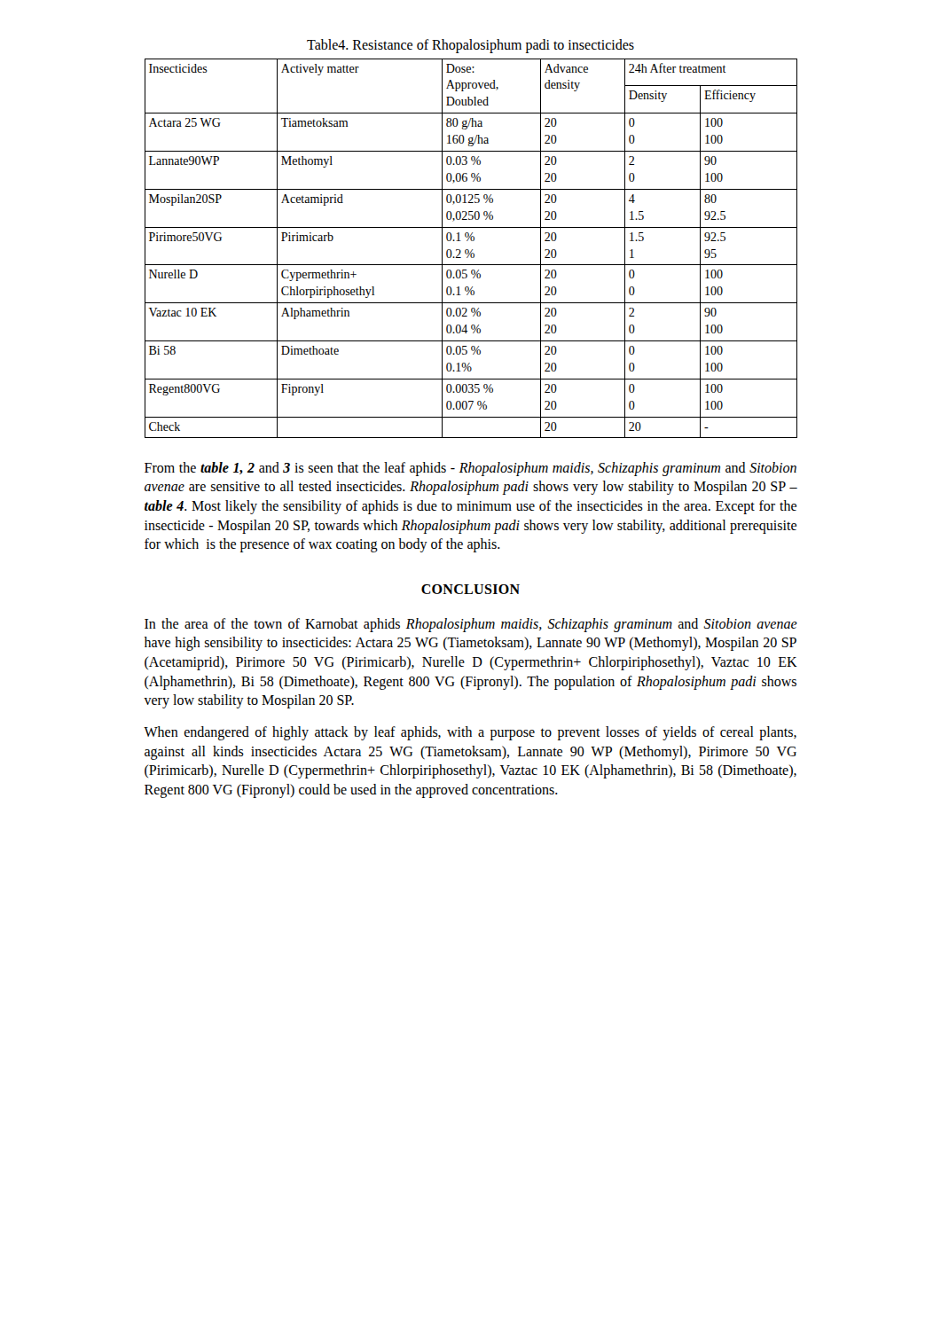Table4. Resistance of Rhopalosiphum padi to insecticides
| Insecticides | Actively matter | Dose: Approved, Doubled | Advance density | 24h After treatment |
| --- | --- | --- | --- | --- |
| Density | Efficiency |
| Actara 25 WG | Tiametoksam | 80 g/ha 160 g/ha | 20 20 | 0 0 | 100 100 |
| Lannate90WP | Methomyl | 0.03 % 0,06 % | 20 20 | 2 0 | 90 100 |
| Mospilan20SP | Acetamiprid | 0,0125 % 0,0250 % | 20 20 | 4 1.5 | 80 92.5 |
| Pirimore50VG | Pirimicarb | 0.1 % 0.2 % | 20 20 | 1.5 1 | 92.5 95 |
| Nurelle D | Cypermethrin+ Chlorpiriphosethyl | 0.05 % 0.1 % | 20 20 | 0 0 | 100 100 |
| Vaztac 10 EK | Alphamethrin | 0.02 % 0.04 % | 20 20 | 2 0 | 90 100 |
| Bi 58 | Dimethoate | 0.05 % 0.1% | 20 20 | 0 0 | 100 100 |
| Regent800VG | Fipronyl | 0.0035 % 0.007 % | 20 20 | 0 0 | 100 100 |
| Check | | | 20 | 20 | - |
From the table 1, 2 and 3 is seen that the leaf aphids - Rhopalosiphum maidis, Schizaphis graminum and Sitobion avenae are sensitive to all tested insecticides. Rhopalosiphum padi shows very low stability to Mospilan 20 SP – table 4. Most likely the sensibility of aphids is due to minimum use of the insecticides in the area. Except for the insecticide - Mospilan 20 SP, towards which Rhopalosiphum padi shows very low stability, additional prerequisite for which is the presence of wax coating on body of the aphis.
CONCLUSION
In the area of the town of Karnobat aphids Rhopalosiphum maidis, Schizaphis graminum and Sitobion avenae have high sensibility to insecticides: Actara 25 WG (Tiametoksam), Lannate 90 WP (Methomyl), Mospilan 20 SP (Acetamiprid), Pirimore 50 VG (Pirimicarb), Nurelle D (Cypermethrin+ Chlorpiriphosethyl), Vaztac 10 EK (Alphamethrin), Bi 58 (Dimethoate), Regent 800 VG (Fipronyl). The population of Rhopalosiphum padi shows very low stability to Mospilan 20 SP.
When endangered of highly attack by leaf aphids, with a purpose to prevent losses of yields of cereal plants, against all kinds insecticides Actara 25 WG (Tiametoksam), Lannate 90 WP (Methomyl), Pirimore 50 VG (Pirimicarb), Nurelle D (Cypermethrin+ Chlorpiriphosethyl), Vaztac 10 EK (Alphamethrin), Bi 58 (Dimethoate), Regent 800 VG (Fipronyl) could be used in the approved concentrations.